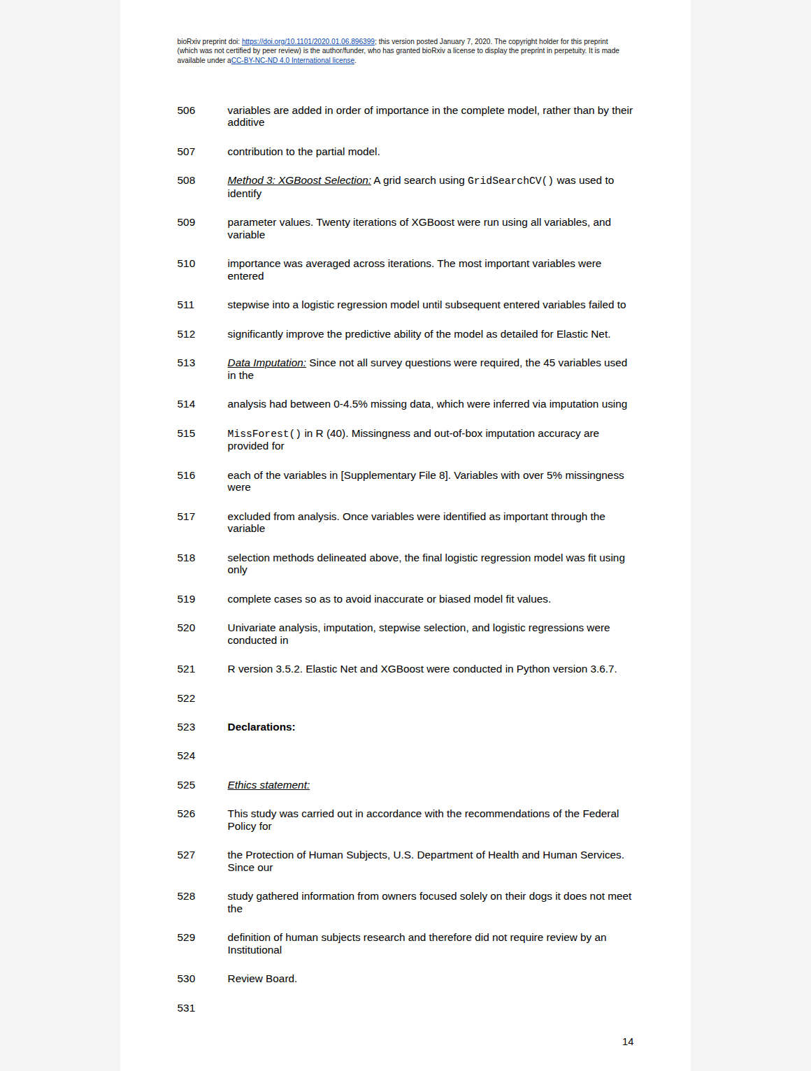bioRxiv preprint doi: https://doi.org/10.1101/2020.01.06.896399; this version posted January 7, 2020. The copyright holder for this preprint (which was not certified by peer review) is the author/funder, who has granted bioRxiv a license to display the preprint in perpetuity. It is made available under aCC-BY-NC-ND 4.0 International license.
variables are added in order of importance in the complete model, rather than by their additive
contribution to the partial model.
Method 3: XGBoost Selection: A grid search using GridSearchCV() was used to identify
parameter values. Twenty iterations of XGBoost were run using all variables, and variable
importance was averaged across iterations. The most important variables were entered
stepwise into a logistic regression model until subsequent entered variables failed to
significantly improve the predictive ability of the model as detailed for Elastic Net.
Data Imputation: Since not all survey questions were required, the 45 variables used in the
analysis had between 0-4.5% missing data, which were inferred via imputation using
MissForest() in R (40). Missingness and out-of-box imputation accuracy are provided for
each of the variables in [Supplementary File 8]. Variables with over 5% missingness were
excluded from analysis. Once variables were identified as important through the variable
selection methods delineated above, the final logistic regression model was fit using only
complete cases so as to avoid inaccurate or biased model fit values.
Univariate analysis, imputation, stepwise selection, and logistic regressions were conducted in
R version 3.5.2. Elastic Net and XGBoost were conducted in Python version 3.6.7.
Declarations:
Ethics statement:
This study was carried out in accordance with the recommendations of the Federal Policy for
the Protection of Human Subjects, U.S. Department of Health and Human Services. Since our
study gathered information from owners focused solely on their dogs it does not meet the
definition of human subjects research and therefore did not require review by an Institutional
Review Board.
14